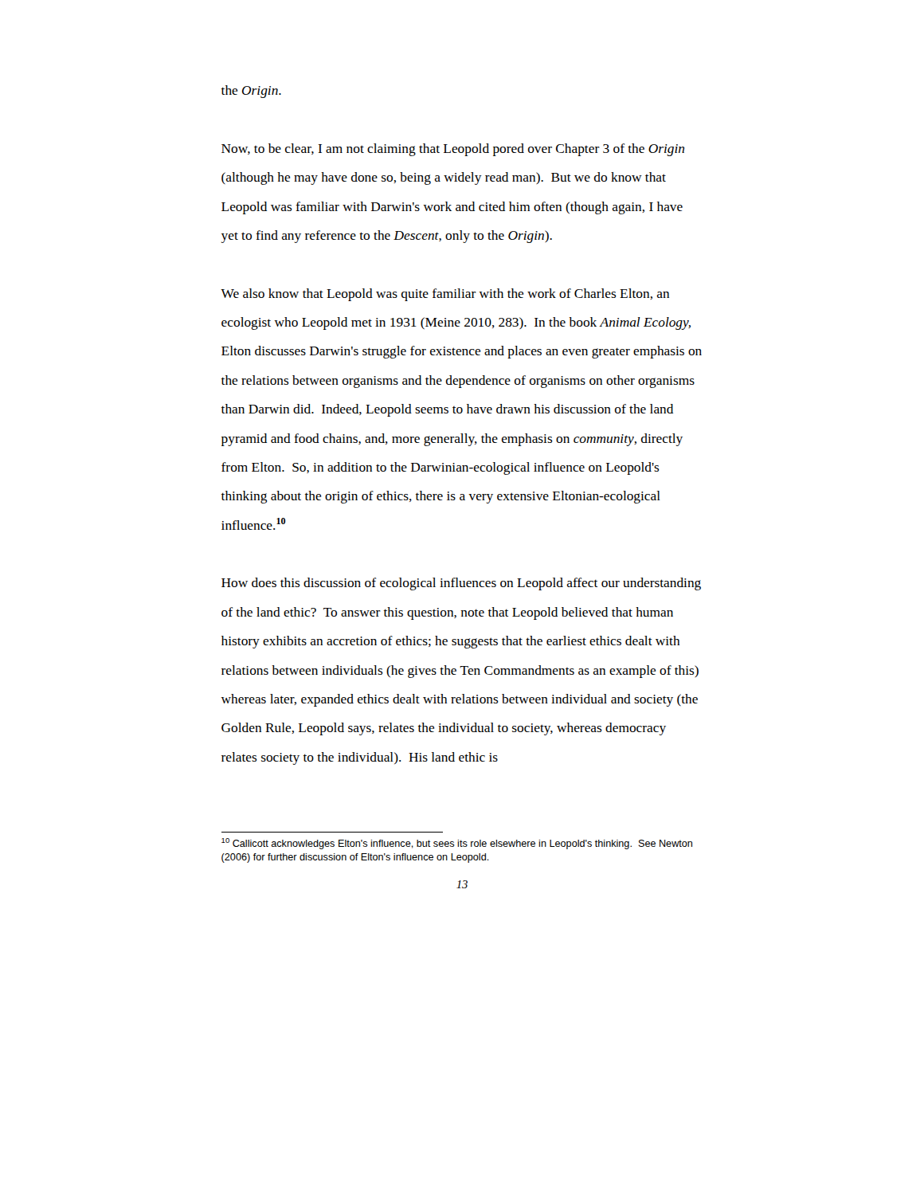the Origin.
Now, to be clear, I am not claiming that Leopold pored over Chapter 3 of the Origin (although he may have done so, being a widely read man). But we do know that Leopold was familiar with Darwin's work and cited him often (though again, I have yet to find any reference to the Descent, only to the Origin).
We also know that Leopold was quite familiar with the work of Charles Elton, an ecologist who Leopold met in 1931 (Meine 2010, 283). In the book Animal Ecology, Elton discusses Darwin's struggle for existence and places an even greater emphasis on the relations between organisms and the dependence of organisms on other organisms than Darwin did. Indeed, Leopold seems to have drawn his discussion of the land pyramid and food chains, and, more generally, the emphasis on community, directly from Elton. So, in addition to the Darwinian-ecological influence on Leopold's thinking about the origin of ethics, there is a very extensive Eltonian-ecological influence.10
How does this discussion of ecological influences on Leopold affect our understanding of the land ethic? To answer this question, note that Leopold believed that human history exhibits an accretion of ethics; he suggests that the earliest ethics dealt with relations between individuals (he gives the Ten Commandments as an example of this) whereas later, expanded ethics dealt with relations between individual and society (the Golden Rule, Leopold says, relates the individual to society, whereas democracy relates society to the individual). His land ethic is
10 Callicott acknowledges Elton's influence, but sees its role elsewhere in Leopold's thinking. See Newton (2006) for further discussion of Elton's influence on Leopold.
13